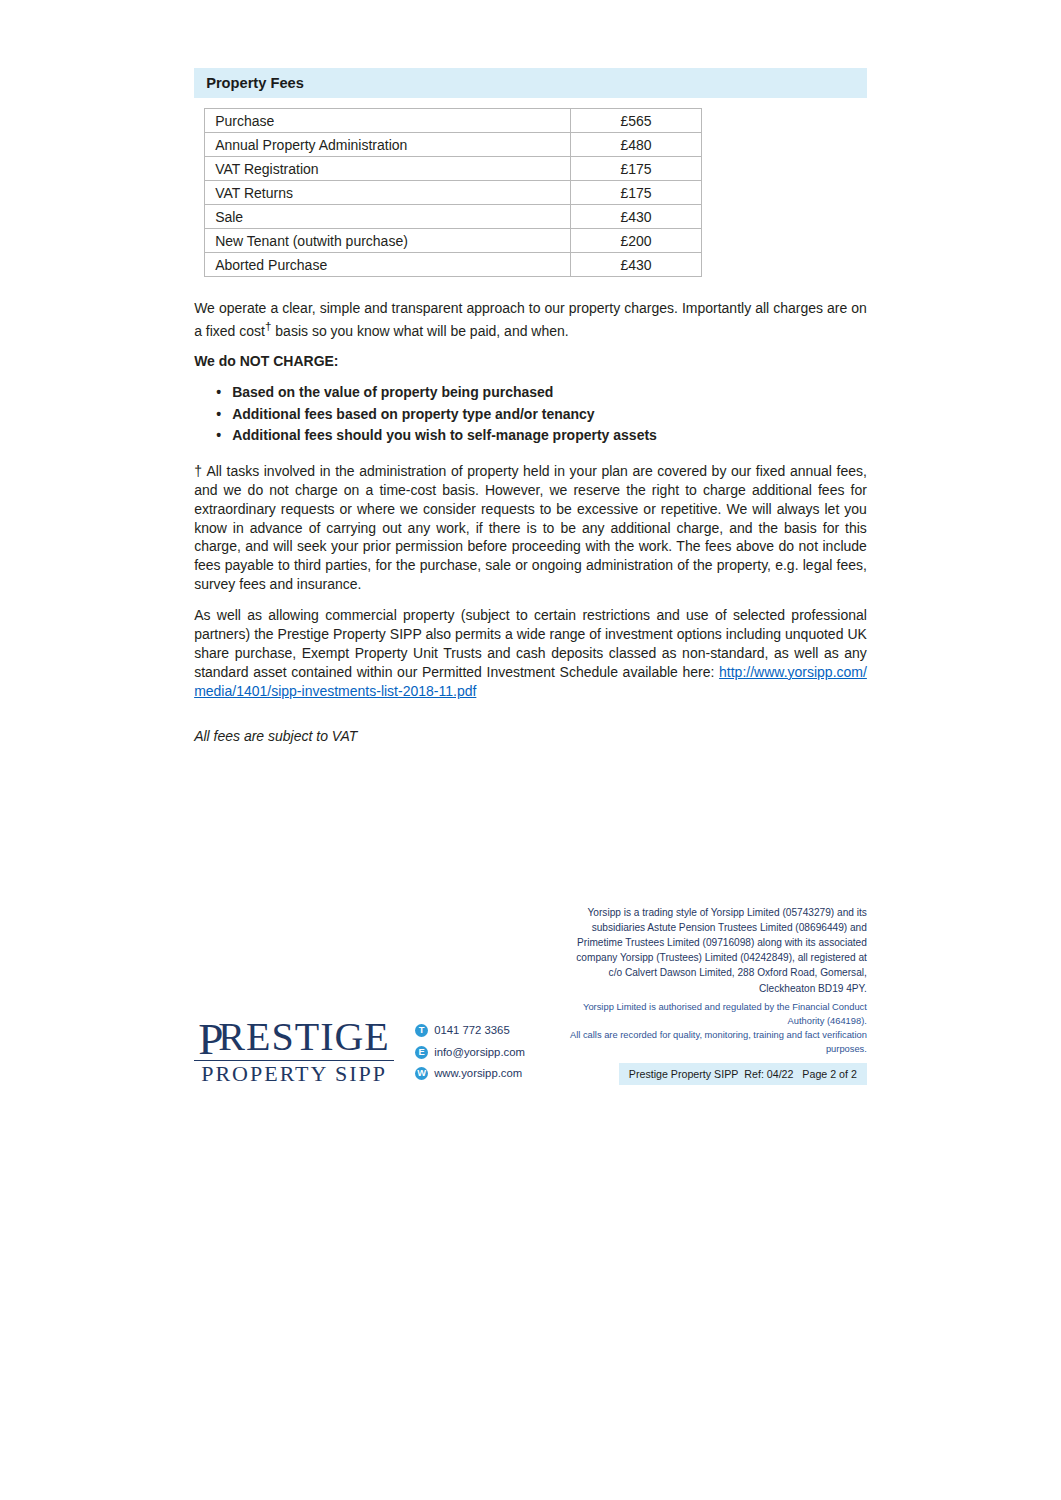Property Fees
| Purchase | £565 |
| Annual Property Administration | £480 |
| VAT Registration | £175 |
| VAT Returns | £175 |
| Sale | £430 |
| New Tenant (outwith purchase) | £200 |
| Aborted Purchase | £430 |
We operate a clear, simple and transparent approach to our property charges. Importantly all charges are on a fixed cost† basis so you know what will be paid, and when.
We do NOT CHARGE:
Based on the value of property being purchased
Additional fees based on property type and/or tenancy
Additional fees should you wish to self-manage property assets
† All tasks involved in the administration of property held in your plan are covered by our fixed annual fees, and we do not charge on a time-cost basis. However, we reserve the right to charge additional fees for extraordinary requests or where we consider requests to be excessive or repetitive. We will always let you know in advance of carrying out any work, if there is to be any additional charge, and the basis for this charge, and will seek your prior permission before proceeding with the work. The fees above do not include fees payable to third parties, for the purchase, sale or ongoing administration of the property, e.g. legal fees, survey fees and insurance.
As well as allowing commercial property (subject to certain restrictions and use of selected professional partners) the Prestige Property SIPP also permits a wide range of investment options including unquoted UK share purchase, Exempt Property Unit Trusts and cash deposits classed as non-standard, as well as any standard asset contained within our Permitted Investment Schedule available here: http://www.yorsipp.com/media/1401/sipp-investments-list-2018-11.pdf
All fees are subject to VAT
PRESTIGE PROPERTY SIPP
T 0141 772 3365
Einfo@yorsipp.com
Wwww.yorsipp.com
Yorsipp is a trading style of Yorsipp Limited (05743279) and its subsidiaries Astute Pension Trustees Limited (08696449) and Primetime Trustees Limited (09716098) along with its associated company Yorsipp (Trustees) Limited (04242849), all registered at c/o Calvert Dawson Limited, 288 Oxford Road, Gomersal, Cleckheaton BD19 4PY.
Yorsipp Limited is authorised and regulated by the Financial Conduct Authority (464198).
All calls are recorded for quality, monitoring, training and fact verification purposes.
Prestige Property SIPP Ref: 04/22 Page 2 of 2